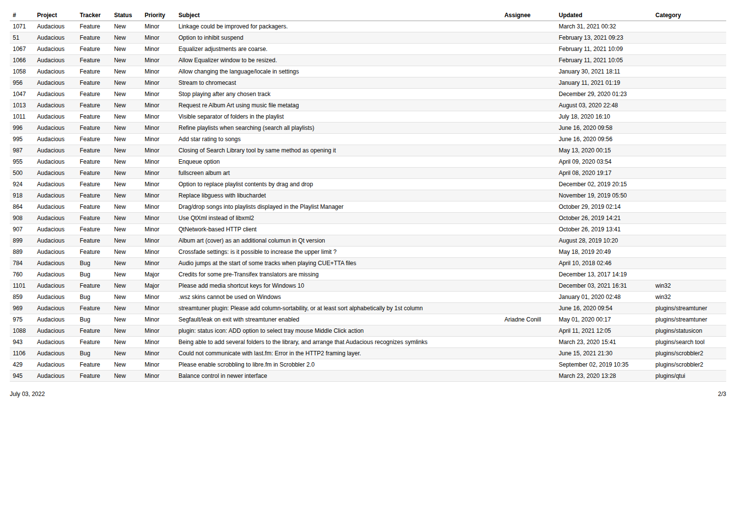| # | Project | Tracker | Status | Priority | Subject | Assignee | Updated | Category |
| --- | --- | --- | --- | --- | --- | --- | --- | --- |
| 1071 | Audacious | Feature | New | Minor | Linkage could be improved for packagers. | | March 31, 2021 00:32 | |
| 51 | Audacious | Feature | New | Minor | Option to inhibit suspend | | February 13, 2021 09:23 | |
| 1067 | Audacious | Feature | New | Minor | Equalizer adjustments are coarse. | | February 11, 2021 10:09 | |
| 1066 | Audacious | Feature | New | Minor | Allow Equalizer window to be resized. | | February 11, 2021 10:05 | |
| 1058 | Audacious | Feature | New | Minor | Allow changing the language/locale in settings | | January 30, 2021 18:11 | |
| 956 | Audacious | Feature | New | Minor | Stream to chromecast | | January 11, 2021 01:19 | |
| 1047 | Audacious | Feature | New | Minor | Stop playing after any chosen track | | December 29, 2020 01:23 | |
| 1013 | Audacious | Feature | New | Minor | Request re Album Art using music file metatag | | August 03, 2020 22:48 | |
| 1011 | Audacious | Feature | New | Minor | Visible separator of folders in the playlist | | July 18, 2020 16:10 | |
| 996 | Audacious | Feature | New | Minor | Refine playlists when searching (search all playlists) | | June 16, 2020 09:58 | |
| 995 | Audacious | Feature | New | Minor | Add star rating to songs | | June 16, 2020 09:56 | |
| 987 | Audacious | Feature | New | Minor | Closing of Search Library tool by same method as opening it | | May 13, 2020 00:15 | |
| 955 | Audacious | Feature | New | Minor | Enqueue option | | April 09, 2020 03:54 | |
| 500 | Audacious | Feature | New | Minor | fullscreen album art | | April 08, 2020 19:17 | |
| 924 | Audacious | Feature | New | Minor | Option to replace playlist contents by drag and drop | | December 02, 2019 20:15 | |
| 918 | Audacious | Feature | New | Minor | Replace libguess with libuchardet | | November 19, 2019 05:50 | |
| 864 | Audacious | Feature | New | Minor | Drag/drop songs into playlists displayed in the Playlist Manager | | October 29, 2019 02:14 | |
| 908 | Audacious | Feature | New | Minor | Use QtXml instead of libxml2 | | October 26, 2019 14:21 | |
| 907 | Audacious | Feature | New | Minor | QtNetwork-based HTTP client | | October 26, 2019 13:41 | |
| 899 | Audacious | Feature | New | Minor | Album art (cover) as an additional columun in Qt version | | August 28, 2019 10:20 | |
| 889 | Audacious | Feature | New | Minor | Crossfade settings: is it possible to increase the upper limit ? | | May 18, 2019 20:49 | |
| 784 | Audacious | Bug | New | Minor | Audio jumps at the start of some tracks when playing CUE+TTA files | | April 10, 2018 02:46 | |
| 760 | Audacious | Bug | New | Major | Credits for some pre-Transifex translators are missing | | December 13, 2017 14:19 | |
| 1101 | Audacious | Feature | New | Major | Please add media shortcut keys for Windows 10 | | December 03, 2021 16:31 | win32 |
| 859 | Audacious | Bug | New | Minor | .wsz skins cannot be used on Windows | | January 01, 2020 02:48 | win32 |
| 969 | Audacious | Feature | New | Minor | streamtuner plugin: Please add column-sortability, or at least sort alphabetically by 1st column | | June 16, 2020 09:54 | plugins/streamtuner |
| 975 | Audacious | Bug | New | Minor | Segfault/leak on exit with streamtuner enabled | Ariadne Conill | May 01, 2020 00:17 | plugins/streamtuner |
| 1088 | Audacious | Feature | New | Minor | plugin: status icon: ADD option to select tray mouse Middle Click action | | April 11, 2021 12:05 | plugins/statusicon |
| 943 | Audacious | Feature | New | Minor | Being able to add several folders to the library, and arrange that Audacious recognizes symlinks | | March 23, 2020 15:41 | plugins/search tool |
| 1106 | Audacious | Bug | New | Minor | Could not communicate with last.fm: Error in the HTTP2 framing layer. | | June 15, 2021 21:30 | plugins/scrobbler2 |
| 429 | Audacious | Feature | New | Minor | Please enable scrobbling to libre.fm in Scrobbler 2.0 | | September 02, 2019 10:35 | plugins/scrobbler2 |
| 945 | Audacious | Feature | New | Minor | Balance control in newer interface | | March 23, 2020 13:28 | plugins/qtui |
July 03, 2022 2/3